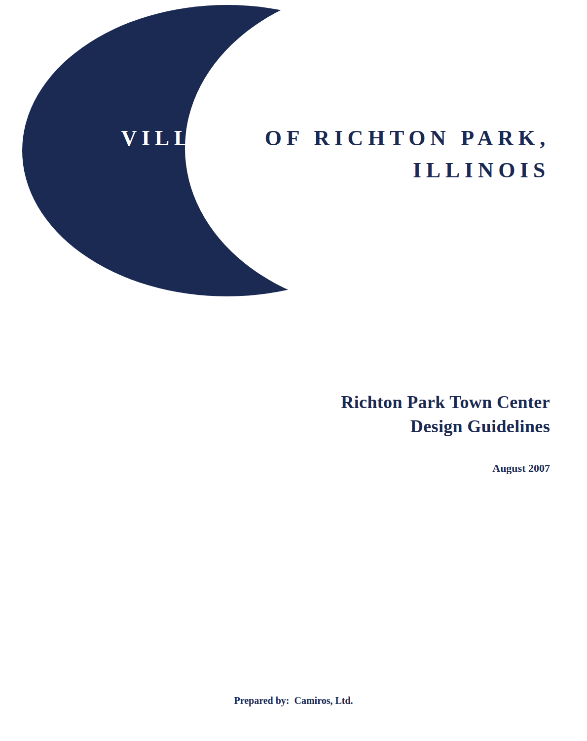VILLAGE OF RICHTON PARK,
ILLINOIS
Richton Park Town Center
Design Guidelines
August 2007
Prepared by: Camiros, Ltd.